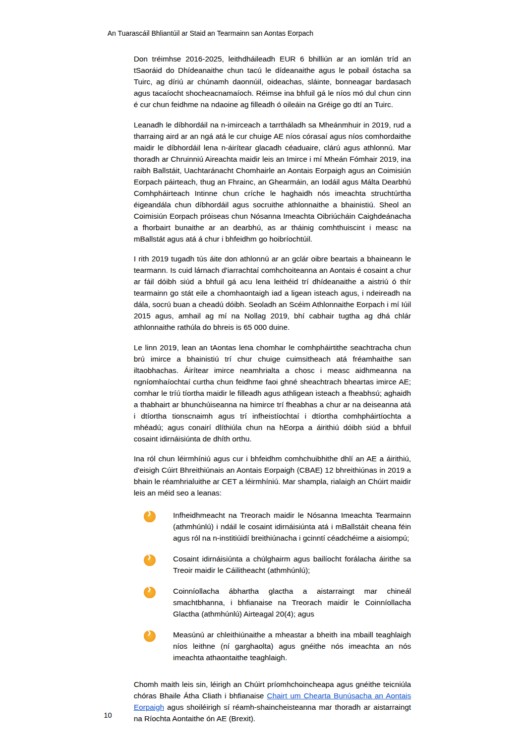An Tuarascáil Bhliantúil ar Staid an Tearmainn san Aontas Eorpach
Don tréimhse 2016-2025, leithdháileadh EUR 6 bhilliún ar an iomlán tríd an tSaoráid do Dhídeanaithe chun tacú le dídeanaithe agus le pobail óstacha sa Tuirc, ag díriú ar chúnamh daonnúil, oideachas, sláinte, bonneagar bardasach agus tacaíocht shocheacnamaíoch. Réimse ina bhfuil gá le níos mó dul chun cinn é cur chun feidhme na ndaoine ag filleadh ó oileáin na Gréige go dtí an Tuirc.
Leanadh le díbhordáil na n-imirceach a tarrtháladh sa Mheánmhuir in 2019, rud a tharraing aird ar an ngá atá le cur chuige AE níos córasaí agus níos comhordaithe maidir le díbhordáil lena n-áirítear glacadh céaduaire, clárú agus athlonnú. Mar thoradh ar Chruinniú Aireachta maidir leis an Imirce i mí Mheán Fómhair 2019, ina raibh Ballstáit, Uachtaránacht Chomhairle an Aontais Eorpaigh agus an Coimisiún Eorpach páirteach, thug an Fhrainc, an Ghearmáin, an Iodáil agus Málta Dearbhú Comhpháirteach Intinne chun críche le haghaidh nós imeachta struchtúrtha éigeandála chun díbhordáil agus socruithe athlonnaithe a bhainistiú. Sheol an Coimisiún Eorpach próiseas chun Nósanna Imeachta Oibriúcháin Caighdeánacha a fhorbairt bunaithe ar an dearbhú, as ar tháinig comhthuiscint i measc na mBallstát agus atá á chur i bhfeidhm go hoibríochtúil.
I rith 2019 tugadh tús áite don athlonnú ar an gclár oibre beartais a bhaineann le tearmann. Is cuid lárnach d'iarrachtaí comhchoiteanna an Aontais é cosaint a chur ar fáil dóibh siúd a bhfuil gá acu lena leithéid trí dhídeanaithe a aistriú ó thír tearmainn go stát eile a chomhaontaigh iad a ligean isteach agus, i ndeireadh na dála, socrú buan a cheadú dóibh. Seoladh an Scéim Athlonnaithe Eorpach i mí Iúil 2015 agus, amhail ag mí na Nollag 2019, bhí cabhair tugtha ag dhá chlár athlonnaithe rathúla do bhreis is 65 000 duine.
Le linn 2019, lean an tAontas lena chomhar le comhpháirtithe seachtracha chun brú imirce a bhainistiú trí chur chuige cuimsitheach atá fréamhaithe san iltaobhachas. Áirítear imirce neamhrialta a chosc i measc aidhmeanna na ngníomhaíochtaí curtha chun feidhme faoi ghné sheachtrach bheartas imirce AE; comhar le tríú tíortha maidir le filleadh agus athligean isteach a fheabhsú; aghaidh a thabhairt ar bhunchúiseanna na himirce trí fheabhas a chur ar na deiseanna atá i dtíortha tionscnaimh agus trí infheistíochtaí i dtíortha comhpháirtíochta a mhéadú; agus conairí dlíthiúla chun na hEorpa a áirithiú dóibh siúd a bhfuil cosaint idirnáisiúnta de dhíth orthu.
Ina ról chun léirmhíniú agus cur i bhfeidhm comhchuibhithe dhlí an AE a áirithiú, d'eisigh Cúirt Bhreithiúnais an Aontais Eorpaigh (CBAE) 12 bhreithiúnas in 2019 a bhain le réamhrialuithe ar CET a léirmhíniú. Mar shampla, rialaigh an Chúirt maidir leis an méid seo a leanas:
Infheidhmeacht na Treorach maidir le Nósanna Imeachta Tearmainn (athmhúnlú) i ndáil le cosaint idirnáisiúnta atá i mBallstáit cheana féin agus ról na n-institiúidí breithiúnacha i gcinntí céadchéime a aisiompú;
Cosaint idirnáisiúnta a chúlghairm agus bailíocht forálacha áirithe sa Treoir maidir le Cáilitheacht (athmhúnlú);
Coinníollacha ábhartha glactha a aistarraingt mar chineál smachtbhanna, i bhfianaise na Treorach maidir le Coinníollacha Glactha (athmhúnlú) Airteagal 20(4); agus
Measúnú ar chleithiúnaithe a mheastar a bheith ina mbaill teaghlaigh níos leithne (ní garghaolta) agus gnéithe nós imeachta an nós imeachta athaontaithe teaghlaigh.
Chomh maith leis sin, léirigh an Chúirt príomhchoincheapa agus gnéithe teicniúla chóras Bhaile Átha Cliath i bhfianaise Chairt um Chearta Bunúsacha an Aontais Eorpaigh agus shoiléirigh sí réamh-shaincheisteanna mar thoradh ar aistarraingt na Ríochta Aontaithe ón AE (Brexit).
10